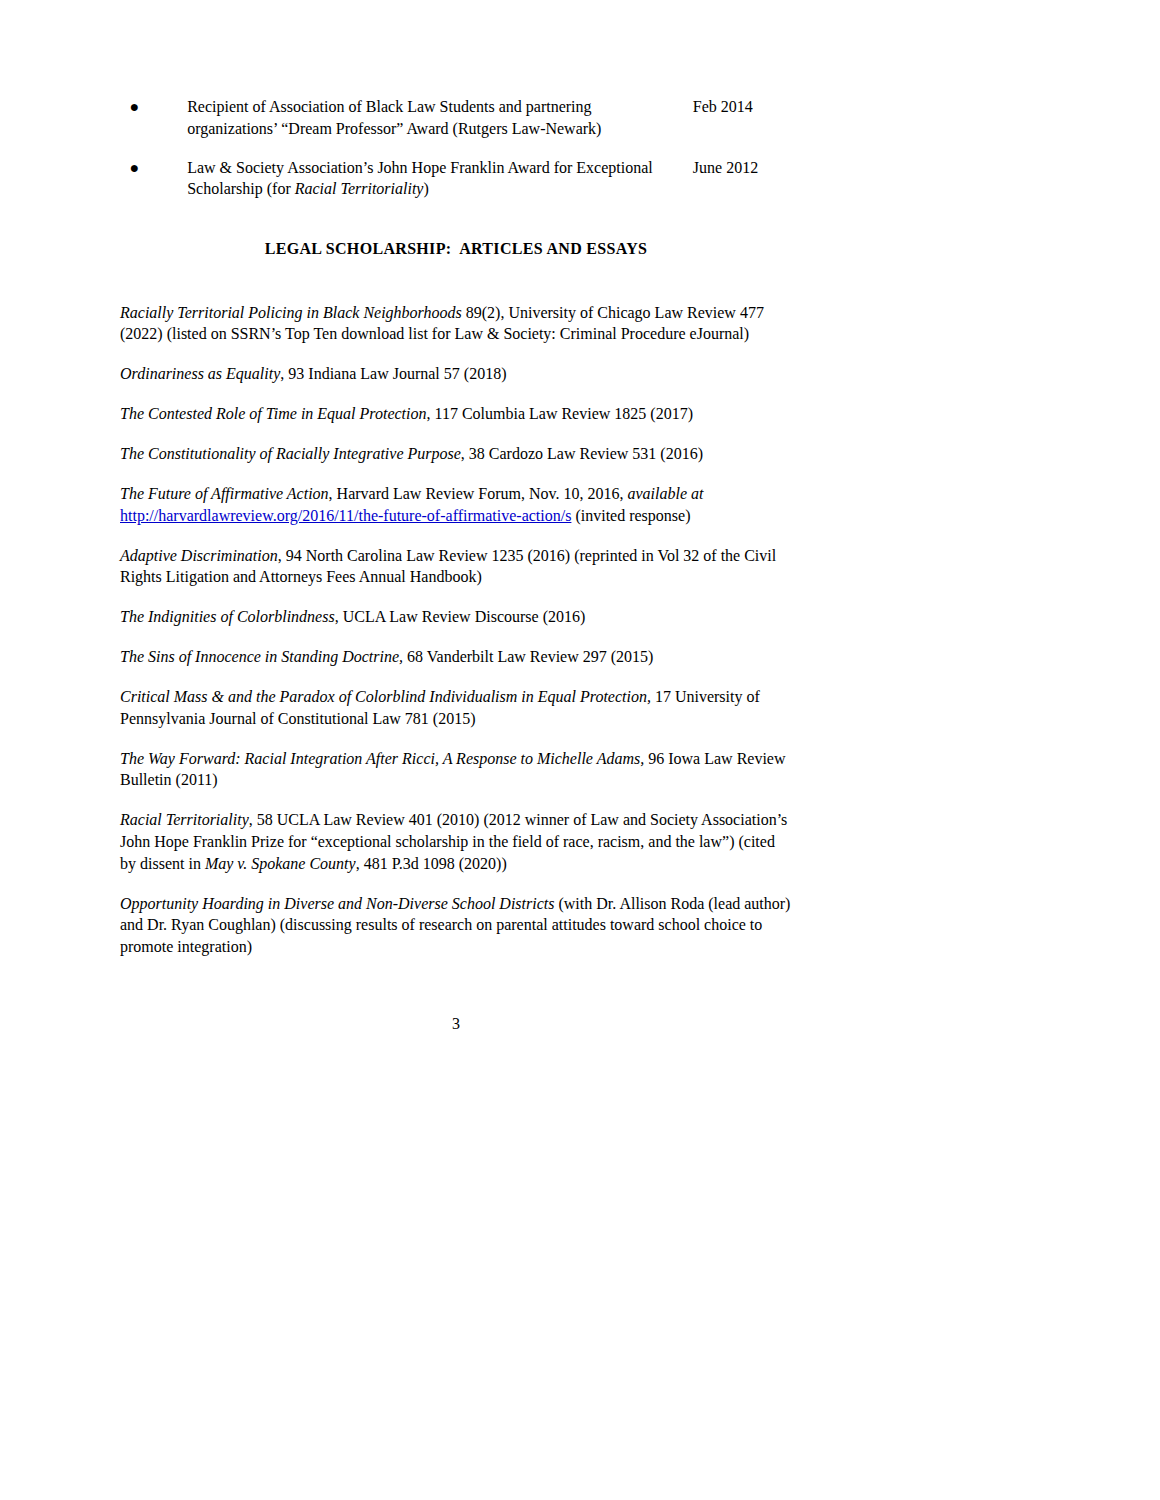●
Recipient of Association of Black Law Students and partnering organizations’ “Dream Professor” Award (Rutgers Law-Newark)
Feb 2014
●
Law & Society Association’s John Hope Franklin Award for Exceptional Scholarship (for Racial Territoriality)
June 2012
LEGAL SCHOLARSHIP: ARTICLES AND ESSAYS
Racially Territorial Policing in Black Neighborhoods 89(2), University of Chicago Law Review 477 (2022) (listed on SSRN’s Top Ten download list for Law & Society: Criminal Procedure eJournal)
Ordinariness as Equality, 93 Indiana Law Journal 57 (2018)
The Contested Role of Time in Equal Protection, 117 Columbia Law Review 1825 (2017)
The Constitutionality of Racially Integrative Purpose, 38 Cardozo Law Review 531 (2016)
The Future of Affirmative Action, Harvard Law Review Forum, Nov. 10, 2016, available at http://harvardlawreview.org/2016/11/the-future-of-affirmative-action/s (invited response)
Adaptive Discrimination, 94 North Carolina Law Review 1235 (2016) (reprinted in Vol 32 of the Civil Rights Litigation and Attorneys Fees Annual Handbook)
The Indignities of Colorblindness, UCLA Law Review Discourse (2016)
The Sins of Innocence in Standing Doctrine, 68 Vanderbilt Law Review 297 (2015)
Critical Mass & and the Paradox of Colorblind Individualism in Equal Protection, 17 University of Pennsylvania Journal of Constitutional Law 781 (2015)
The Way Forward: Racial Integration After Ricci, A Response to Michelle Adams, 96 Iowa Law Review Bulletin (2011)
Racial Territoriality, 58 UCLA Law Review 401 (2010) (2012 winner of Law and Society Association’s John Hope Franklin Prize for “exceptional scholarship in the field of race, racism, and the law”) (cited by dissent in May v. Spokane County, 481 P.3d 1098 (2020))
Opportunity Hoarding in Diverse and Non-Diverse School Districts (with Dr. Allison Roda (lead author) and Dr. Ryan Coughlan) (discussing results of research on parental attitudes toward school choice to promote integration)
3